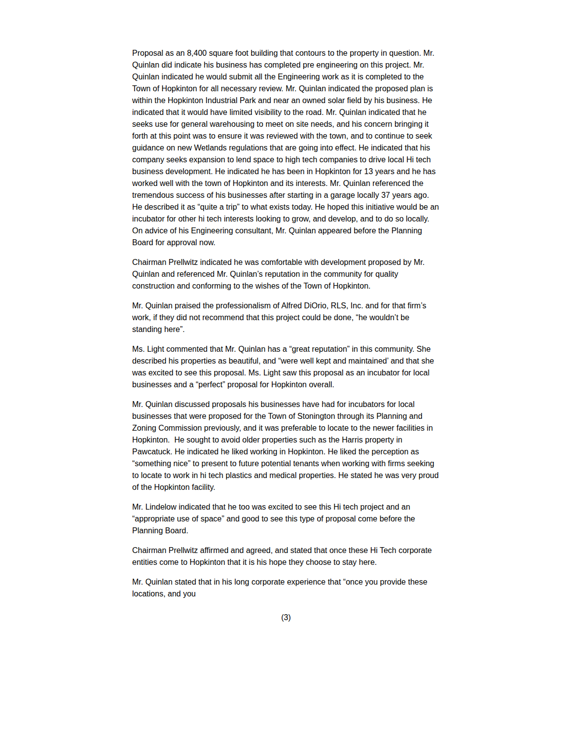Proposal as an 8,400 square foot building that contours to the property in question. Mr. Quinlan did indicate his business has completed pre engineering on this project. Mr. Quinlan indicated he would submit all the Engineering work as it is completed to the Town of Hopkinton for all necessary review. Mr. Quinlan indicated the proposed plan is within the Hopkinton Industrial Park and near an owned solar field by his business. He indicated that it would have limited visibility to the road. Mr. Quinlan indicated that he seeks use for general warehousing to meet on site needs, and his concern bringing it forth at this point was to ensure it was reviewed with the town, and to continue to seek guidance on new Wetlands regulations that are going into effect. He indicated that his company seeks expansion to lend space to high tech companies to drive local Hi tech business development. He indicated he has been in Hopkinton for 13 years and he has worked well with the town of Hopkinton and its interests. Mr. Quinlan referenced the tremendous success of his businesses after starting in a garage locally 37 years ago. He described it as “quite a trip” to what exists today. He hoped this initiative would be an incubator for other hi tech interests looking to grow, and develop, and to do so locally. On advice of his Engineering consultant, Mr. Quinlan appeared before the Planning Board for approval now.
Chairman Prellwitz indicated he was comfortable with development proposed by Mr. Quinlan and referenced Mr. Quinlan’s reputation in the community for quality construction and conforming to the wishes of the Town of Hopkinton.
Mr. Quinlan praised the professionalism of Alfred DiOrio, RLS, Inc. and for that firm’s work, if they did not recommend that this project could be done, “he wouldn’t be standing here”.
Ms. Light commented that Mr. Quinlan has a “great reputation” in this community. She described his properties as beautiful, and “were well kept and maintained’ and that she was excited to see this proposal. Ms. Light saw this proposal as an incubator for local businesses and a “perfect” proposal for Hopkinton overall.
Mr. Quinlan discussed proposals his businesses have had for incubators for local businesses that were proposed for the Town of Stonington through its Planning and Zoning Commission previously, and it was preferable to locate to the newer facilities in Hopkinton. He sought to avoid older properties such as the Harris property in Pawcatuck. He indicated he liked working in Hopkinton. He liked the perception as “something nice” to present to future potential tenants when working with firms seeking to locate to work in hi tech plastics and medical properties. He stated he was very proud of the Hopkinton facility.
Mr. Lindelow indicated that he too was excited to see this Hi tech project and an “appropriate use of space” and good to see this type of proposal come before the Planning Board.
Chairman Prellwitz affirmed and agreed, and stated that once these Hi Tech corporate entities come to Hopkinton that it is his hope they choose to stay here.
Mr. Quinlan stated that in his long corporate experience that “once you provide these locations, and you
(3)